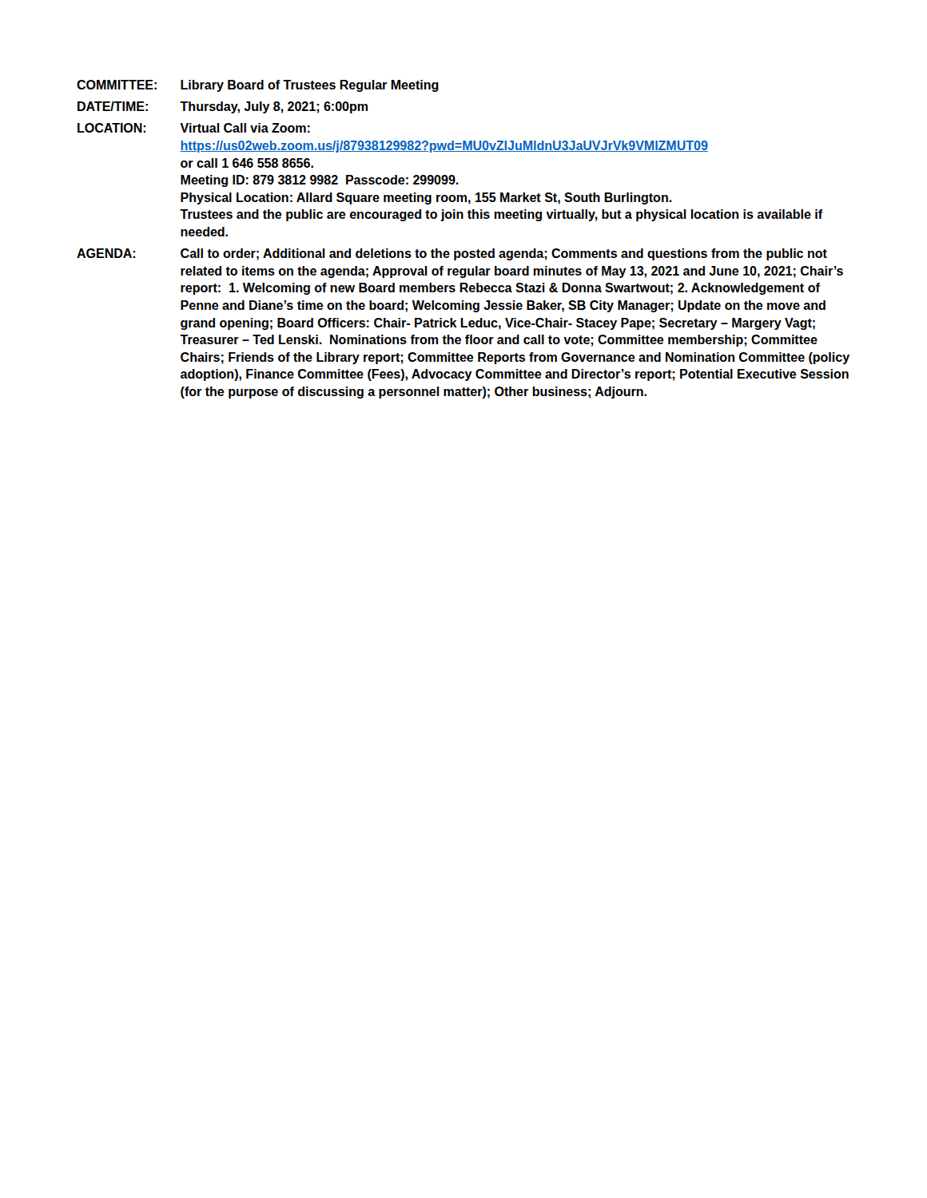| COMMITTEE: | Library Board of Trustees Regular Meeting |
| DATE/TIME: | Thursday, July 8, 2021; 6:00pm |
| LOCATION: | Virtual Call via Zoom: https://us02web.zoom.us/j/87938129982?pwd=MU0vZlJuMldnU3JaUVJrVk9VMlZMUT09 or call 1 646 558 8656. Meeting ID: 879 3812 9982 Passcode: 299099. Physical Location: Allard Square meeting room, 155 Market St, South Burlington. Trustees and the public are encouraged to join this meeting virtually, but a physical location is available if needed. |
| AGENDA: | Call to order; Additional and deletions to the posted agenda; Comments and questions from the public not related to items on the agenda; Approval of regular board minutes of May 13, 2021 and June 10, 2021; Chair’s report: 1. Welcoming of new Board members Rebecca Stazi & Donna Swartwout; 2. Acknowledgement of Penne and Diane’s time on the board; Welcoming Jessie Baker, SB City Manager; Update on the move and grand opening; Board Officers: Chair- Patrick Leduc, Vice-Chair- Stacey Pape; Secretary – Margery Vagt; Treasurer – Ted Lenski. Nominations from the floor and call to vote; Committee membership; Committee Chairs; Friends of the Library report; Committee Reports from Governance and Nomination Committee (policy adoption), Finance Committee (Fees), Advocacy Committee and Director’s report; Potential Executive Session (for the purpose of discussing a personnel matter); Other business; Adjourn. |